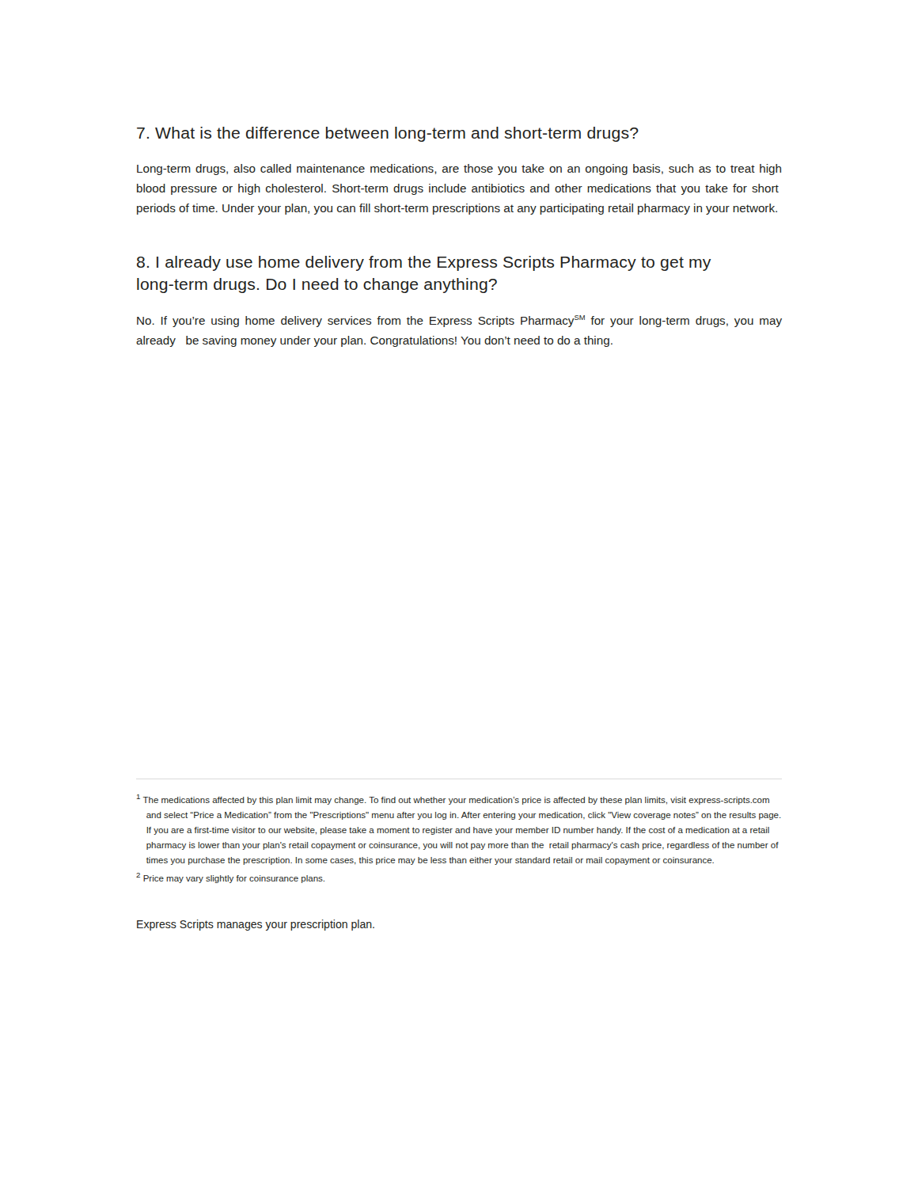7. What is the difference between long-term and short-term drugs?
Long-term drugs, also called maintenance medications, are those you take on an ongoing basis, such as to treat high blood pressure or high cholesterol. Short-term drugs include antibiotics and other medications that you take for short periods of time. Under your plan, you can fill short-term prescriptions at any participating retail pharmacy in your network.
8. I already use home delivery from the Express Scripts Pharmacy to get my
long-term drugs. Do I need to change anything?
No. If you’re using home delivery services from the Express Scripts PharmacySM for your long-term drugs, you may already be saving money under your plan. Congratulations! You don’t need to do a thing.
1 The medications affected by this plan limit may change. To find out whether your medication’s price is affected by these plan limits, visit express-scripts.com and select “Price a Medication” from the "Prescriptions" menu after you log in. After entering your medication, click "View coverage notes” on the results page. If you are a first-time visitor to our website, please take a moment to register and have your member ID number handy. If the cost of a medication at a retail pharmacy is lower than your plan's retail copayment or coinsurance, you will not pay more than the retail pharmacy's cash price, regardless of the number of times you purchase the prescription. In some cases, this price may be less than either your standard retail or mail copayment or coinsurance.
2 Price may vary slightly for coinsurance plans.
Express Scripts manages your prescription plan.